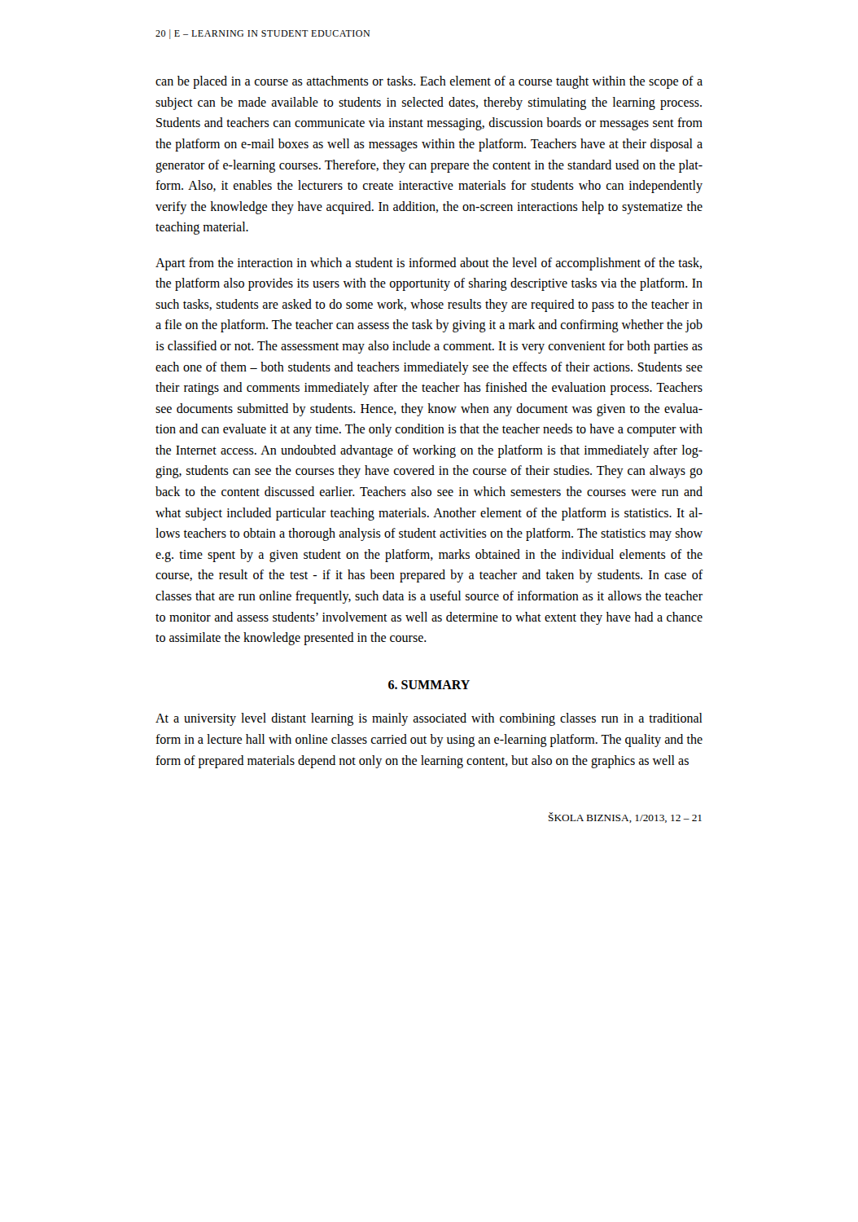20 | E – LEARNING IN STUDENT EDUCATION
can be placed in a course as attachments or tasks. Each element of a course taught within the scope of a subject can be made available to students in selected dates, thereby stimulating the learning process. Students and teachers can communicate via instant messaging, discussion boards or messages sent from the platform on e-mail boxes as well as messages within the platform. Teachers have at their disposal a generator of e-learning courses. Therefore, they can prepare the content in the standard used on the platform. Also, it enables the lecturers to create interactive materials for students who can independently verify the knowledge they have acquired. In addition, the on-screen interactions help to systematize the teaching material.
Apart from the interaction in which a student is informed about the level of accomplishment of the task, the platform also provides its users with the opportunity of sharing descriptive tasks via the platform. In such tasks, students are asked to do some work, whose results they are required to pass to the teacher in a file on the platform. The teacher can assess the task by giving it a mark and confirming whether the job is classified or not. The assessment may also include a comment. It is very convenient for both parties as each one of them – both students and teachers immediately see the effects of their actions. Students see their ratings and comments immediately after the teacher has finished the evaluation process. Teachers see documents submitted by students. Hence, they know when any document was given to the evaluation and can evaluate it at any time. The only condition is that the teacher needs to have a computer with the Internet access. An undoubted advantage of working on the platform is that immediately after logging, students can see the courses they have covered in the course of their studies. They can always go back to the content discussed earlier. Teachers also see in which semesters the courses were run and what subject included particular teaching materials. Another element of the platform is statistics. It allows teachers to obtain a thorough analysis of student activities on the platform. The statistics may show e.g. time spent by a given student on the platform, marks obtained in the individual elements of the course, the result of the test - if it has been prepared by a teacher and taken by students. In case of classes that are run online frequently, such data is a useful source of information as it allows the teacher to monitor and assess students’ involvement as well as determine to what extent they have had a chance to assimilate the knowledge presented in the course.
6. SUMMARY
At a university level distant learning is mainly associated with combining classes run in a traditional form in a lecture hall with online classes carried out by using an e-learning platform. The quality and the form of prepared materials depend not only on the learning content, but also on the graphics as well as
ŠKOLA BIZNISA, 1/2013, 12 – 21